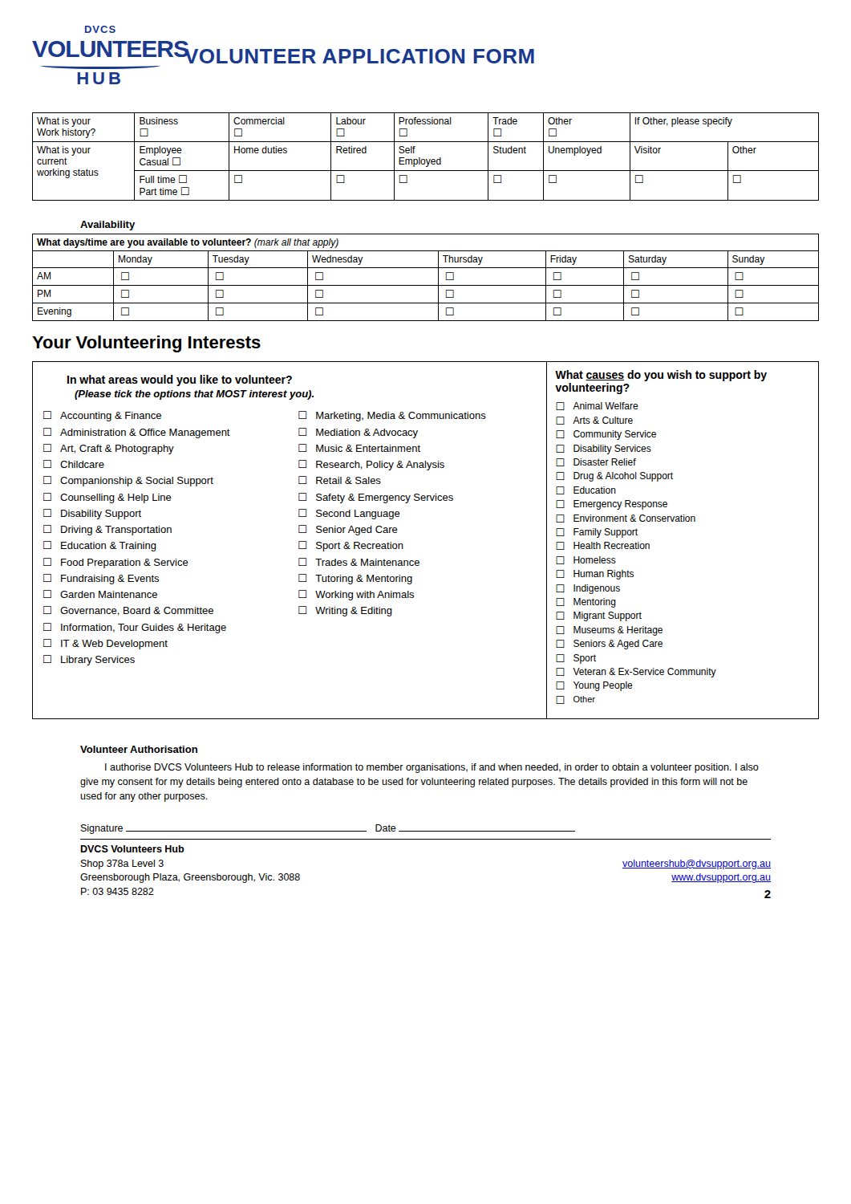DVCS
VOLUNTEERS
HUB
VOLUNTEER APPLICATION FORM
| What is your Work history? | Business ☐ | Commercial ☐ | Labour ☐ | Professional ☐ | Trade ☐ | Other ☐ | If Other, please specify |
| What is your current working status | Employee Casual ☐ | Home duties | Retired | Self Employed | Student | Unemployed | Visitor | Other |
| Full time ☐ Part time ☐ | ☐ | ☐ | ☐ | ☐ | ☐ | ☐ | ☐ |
Availability
| What days/time are you available to volunteer? (mark all that apply) |
| | Monday | Tuesday | Wednesday | Thursday | Friday | Saturday | Sunday |
| AM | ☐ | ☐ | ☐ | ☐ | ☐ | ☐ | ☐ |
| PM | ☐ | ☐ | ☐ | ☐ | ☐ | ☐ | ☐ |
| Evening | ☐ | ☐ | ☐ | ☐ | ☐ | ☐ | ☐ |
Your Volunteering Interests
In what areas would you like to volunteer?
(Please tick the options that MOST interest you).
☐Accounting & Finance
☐Administration & Office Management
☐Art, Craft & Photography
☐Childcare
☐Companionship & Social Support
☐Counselling & Help Line
☐Disability Support
☐Driving & Transportation
☐Education & Training
☐Food Preparation & Service
☐Fundraising & Events
☐Garden Maintenance
☐Governance, Board & Committee
☐Information, Tour Guides & Heritage
☐IT & Web Development
☐Library Services
☐Marketing, Media & Communications
☐Mediation & Advocacy
☐Music & Entertainment
☐Research, Policy & Analysis
☐Retail & Sales
☐Safety & Emergency Services
☐Second Language
☐Senior Aged Care
☐Sport & Recreation
☐Trades & Maintenance
☐Tutoring & Mentoring
☐Working with Animals
☐Writing & Editing
What causes do you wish to support by volunteering?
☐Animal Welfare
☐Arts & Culture
☐Community Service
☐Disability Services
☐Disaster Relief
☐Drug & Alcohol Support
☐Education
☐Emergency Response
☐Environment & Conservation
☐Family Support
☐Health Recreation
☐Homeless
☐Human Rights
☐Indigenous
☐Mentoring
☐Migrant Support
☐Museums & Heritage
☐Seniors & Aged Care
☐Sport
☐Veteran & Ex-Service Community
☐Young People
☐Other
Volunteer Authorisation
I authorise DVCS Volunteers Hub to release information to member organisations, if and when needed, in order to obtain a volunteer position. I also give my consent for my details being entered onto a database to be used for volunteering related purposes. The details provided in this form will not be used for any other purposes.
Signature Date
DVCS Volunteers Hub
Shop 378a Level 3
Greensborough Plaza, Greensborough, Vic. 3088
P: 03 9435 8282
volunteershub@dvsupport.org.au
www.dvsupport.org.au
2